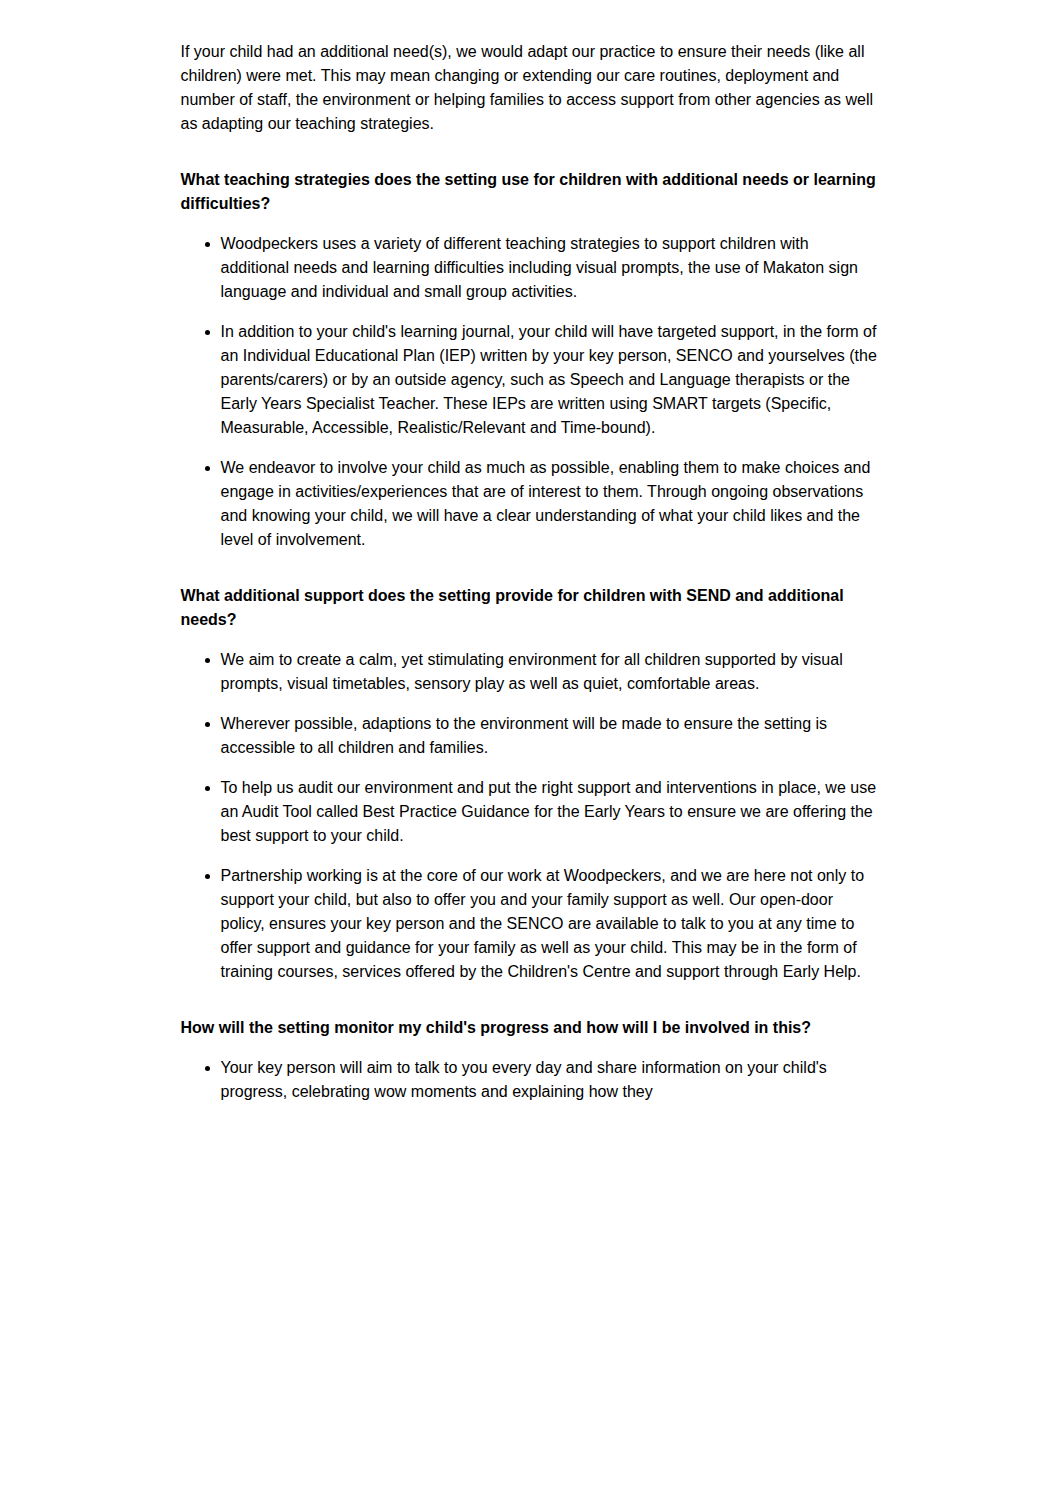If your child had an additional need(s), we would adapt our practice to ensure their needs (like all children) were met. This may mean changing or extending our care routines, deployment and number of staff, the environment or helping families to access support from other agencies as well as adapting our teaching strategies.
What teaching strategies does the setting use for children with additional needs or learning difficulties?
Woodpeckers uses a variety of different teaching strategies to support children with additional needs and learning difficulties including visual prompts, the use of Makaton sign language and individual and small group activities.
In addition to your child's learning journal, your child will have targeted support, in the form of an Individual Educational Plan (IEP) written by your key person, SENCO and yourselves (the parents/carers) or by an outside agency, such as Speech and Language therapists or the Early Years Specialist Teacher. These IEPs are written using SMART targets (Specific, Measurable, Accessible, Realistic/Relevant and Time-bound).
We endeavor to involve your child as much as possible, enabling them to make choices and engage in activities/experiences that are of interest to them. Through ongoing observations and knowing your child, we will have a clear understanding of what your child likes and the level of involvement.
What additional support does the setting provide for children with SEND and additional needs?
We aim to create a calm, yet stimulating environment for all children supported by visual prompts, visual timetables, sensory play as well as quiet, comfortable areas.
Wherever possible, adaptions to the environment will be made to ensure the setting is accessible to all children and families.
To help us audit our environment and put the right support and interventions in place, we use an Audit Tool called Best Practice Guidance for the Early Years to ensure we are offering the best support to your child.
Partnership working is at the core of our work at Woodpeckers, and we are here not only to support your child, but also to offer you and your family support as well. Our open-door policy, ensures your key person and the SENCO are available to talk to you at any time to offer support and guidance for your family as well as your child. This may be in the form of training courses, services offered by the Children's Centre and support through Early Help.
How will the setting monitor my child's progress and how will I be involved in this?
Your key person will aim to talk to you every day and share information on your child's progress, celebrating wow moments and explaining how they